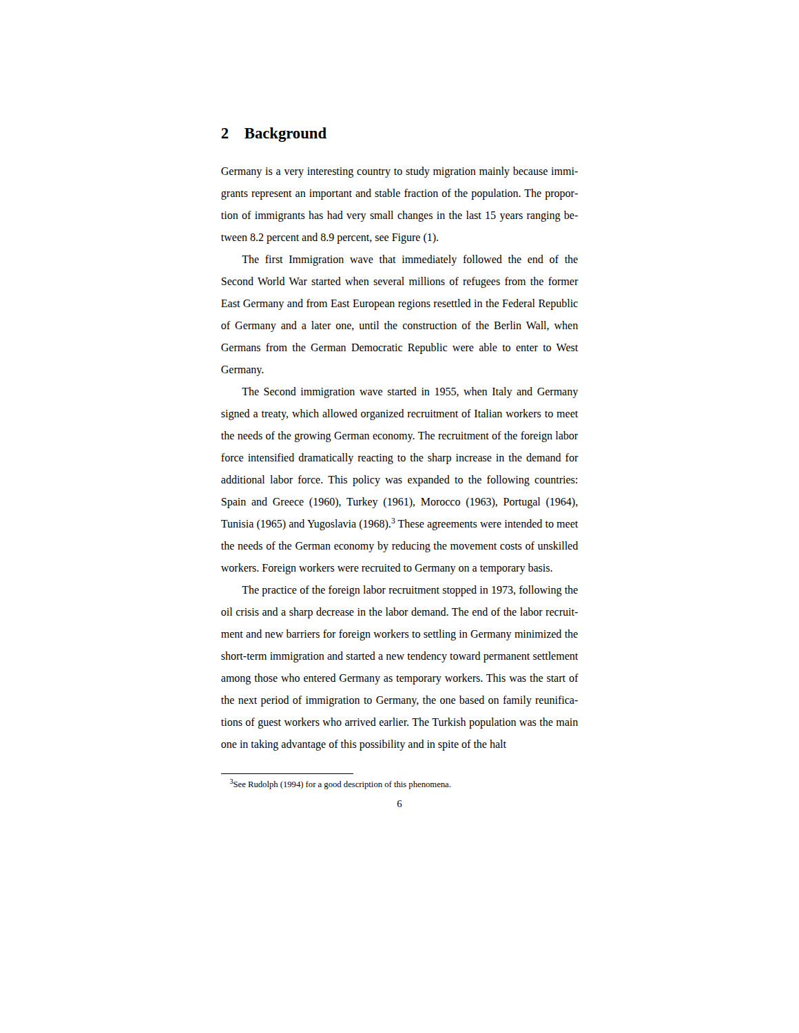2 Background
Germany is a very interesting country to study migration mainly because immigrants represent an important and stable fraction of the population. The proportion of immigrants has had very small changes in the last 15 years ranging between 8.2 percent and 8.9 percent, see Figure (1).
The first Immigration wave that immediately followed the end of the Second World War started when several millions of refugees from the former East Germany and from East European regions resettled in the Federal Republic of Germany and a later one, until the construction of the Berlin Wall, when Germans from the German Democratic Republic were able to enter to West Germany.
The Second immigration wave started in 1955, when Italy and Germany signed a treaty, which allowed organized recruitment of Italian workers to meet the needs of the growing German economy. The recruitment of the foreign labor force intensified dramatically reacting to the sharp increase in the demand for additional labor force. This policy was expanded to the following countries: Spain and Greece (1960), Turkey (1961), Morocco (1963), Portugal (1964), Tunisia (1965) and Yugoslavia (1968).3 These agreements were intended to meet the needs of the German economy by reducing the movement costs of unskilled workers. Foreign workers were recruited to Germany on a temporary basis.
The practice of the foreign labor recruitment stopped in 1973, following the oil crisis and a sharp decrease in the labor demand. The end of the labor recruitment and new barriers for foreign workers to settling in Germany minimized the short-term immigration and started a new tendency toward permanent settlement among those who entered Germany as temporary workers. This was the start of the next period of immigration to Germany, the one based on family reunifications of guest workers who arrived earlier. The Turkish population was the main one in taking advantage of this possibility and in spite of the halt
3See Rudolph (1994) for a good description of this phenomena.
6